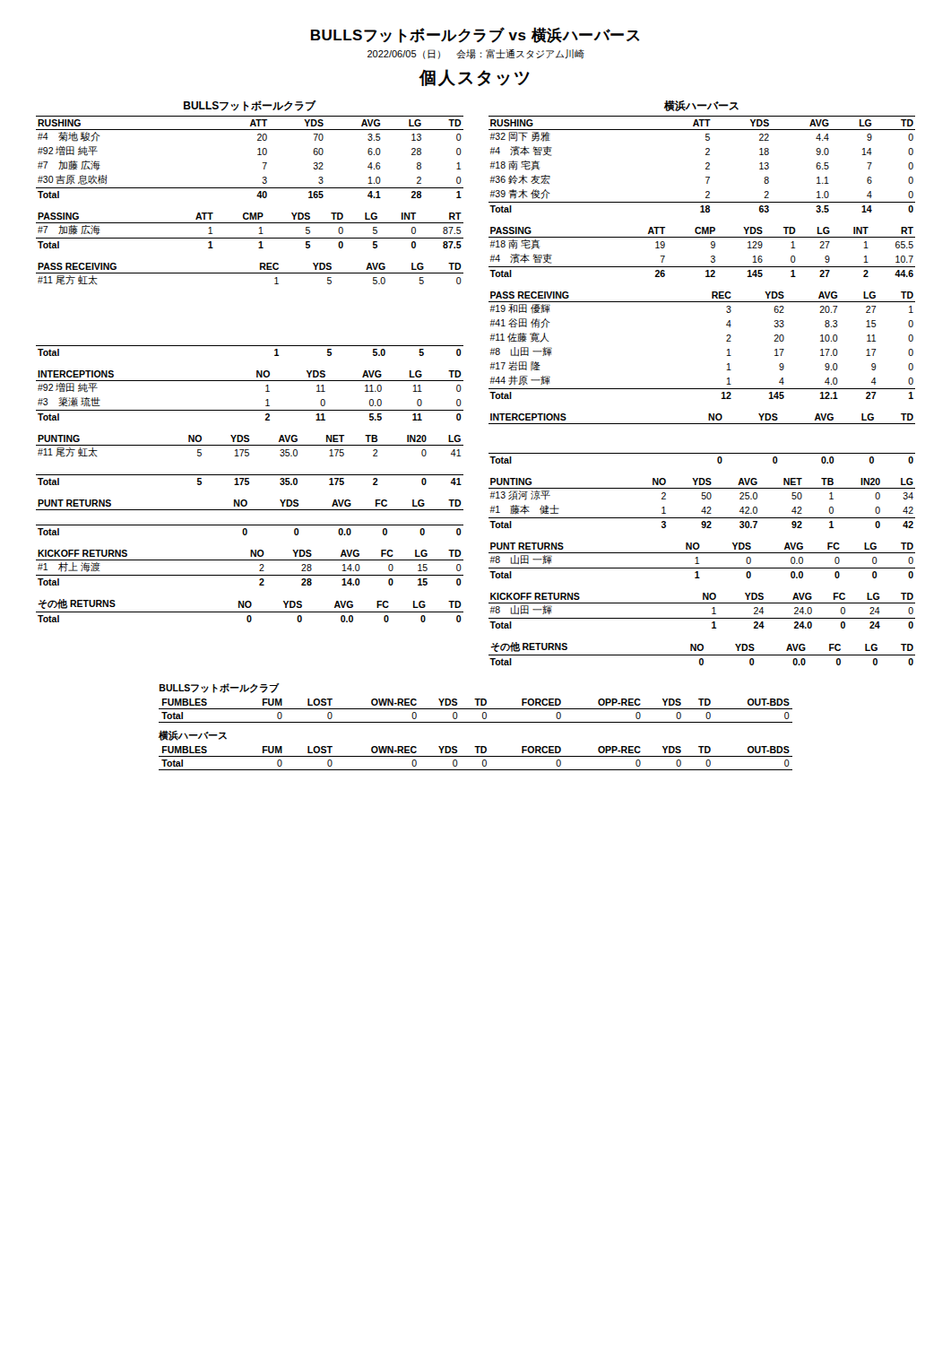BULLSフットボールクラブ vs 横浜ハーバース
2022/06/05（日）　会場：富士通スタジアム川崎
個人スタッツ
| BULLSフットボールクラブ / RUSHING / ATT / YDS / AVG / LG / TD / / --- / --- / --- / --- / --- / --- / / #4 菊地 駿介 / 20 / 70 / 3.5 / 13 / 0 / / #92 増田 純平 / 10 / 60 / 6.0 / 28 / 0 / / #7 加藤 広海 / 7 / 32 / 4.6 / 8 / 1 / / #30 吉原 息吹樹 / 3 / 3 / 1.0 / 2 / 0 / / Total / 40 / 165 / 4.1 / 28 / 1 / / PASSING / ATT / CMP / YDS / TD / LG / INT / RT / / --- / --- / --- / --- / --- / --- / --- / --- / / #7 加藤 広海 / 1 / 1 / 5 / 0 / 5 / 0 / 87.5 / / Total / 1 / 1 / 5 / 0 / 5 / 0 / 87.5 / / PASS RECEIVING / REC / YDS / AVG / LG / TD / / --- / --- / --- / --- / --- / --- / / #11 尾方 虹太 / 1 / 5 / 5.0 / 5 / 0 / / Total / 1 / 5 / 5.0 / 5 / 0 / / INTERCEPTIONS / NO / YDS / AVG / LG / TD / / --- / --- / --- / --- / --- / --- / / #92 増田 純平 / 1 / 11 / 11.0 / 11 / 0 / / #3 簗瀬 琉世 / 1 / 0 / 0.0 / 0 / 0 / / Total / 2 / 11 / 5.5 / 11 / 0 / / PUNTING / NO / YDS / AVG / NET / TB / IN20 / LG / / --- / --- / --- / --- / --- / --- / --- / --- / / #11 尾方 虹太 / 5 / 175 / 35.0 / 175 / 2 / 0 / 41 / / Total / 5 / 175 / 35.0 / 175 / 2 / 0 / 41 / / PUNT RETURNS / NO / YDS / AVG / FC / LG / TD / / --- / --- / --- / --- / --- / --- / --- / / Total / 0 / 0 / 0.0 / 0 / 0 / 0 / / KICKOFF RETURNS / NO / YDS / AVG / FC / LG / TD / / --- / --- / --- / --- / --- / --- / --- / / #1 村上 海渡 / 2 / 28 / 14.0 / 0 / 15 / 0 / / Total / 2 / 28 / 14.0 / 0 / 15 / 0 / / その他 RETURNS / NO / YDS / AVG / FC / LG / TD / / --- / --- / --- / --- / --- / --- / --- / / Total / 0 / 0 / 0.0 / 0 / 0 / 0 / | 横浜ハーバース / RUSHING / ATT / YDS / AVG / LG / TD / / --- / --- / --- / --- / --- / --- / / #32 岡下 勇雅 / 5 / 22 / 4.4 / 9 / 0 / / #4 濱本 智吏 / 2 / 18 / 9.0 / 14 / 0 / / #18 南 宅真 / 2 / 13 / 6.5 / 7 / 0 / / #36 鈴木 友宏 / 7 / 8 / 1.1 / 6 / 0 / / #39 青木 俊介 / 2 / 2 / 1.0 / 4 / 0 / / Total / 18 / 63 / 3.5 / 14 / 0 / / PASSING / ATT / CMP / YDS / TD / LG / INT / RT / / --- / --- / --- / --- / --- / --- / --- / --- / / #18 南 宅真 / 19 / 9 / 129 / 1 / 27 / 1 / 65.5 / / #4 濱本 智吏 / 7 / 3 / 16 / 0 / 9 / 1 / 10.7 / / Total / 26 / 12 / 145 / 1 / 27 / 2 / 44.6 / / PASS RECEIVING / REC / YDS / AVG / LG / TD / / --- / --- / --- / --- / --- / --- / / #19 和田 優輝 / 3 / 62 / 20.7 / 27 / 1 / / #41 谷田 侑介 / 4 / 33 / 8.3 / 15 / 0 / / #11 佐藤 寛人 / 2 / 20 / 10.0 / 11 / 0 / / #8 山田 一輝 / 1 / 17 / 17.0 / 17 / 0 / / #17 岩田 隆 / 1 / 9 / 9.0 / 9 / 0 / / #44 井原 一輝 / 1 / 4 / 4.0 / 4 / 0 / / Total / 12 / 145 / 12.1 / 27 / 1 / / INTERCEPTIONS / NO / YDS / AVG / LG / TD / / --- / --- / --- / --- / --- / --- / / Total / 0 / 0 / 0.0 / 0 / 0 / / PUNTING / NO / YDS / AVG / NET / TB / IN20 / LG / / --- / --- / --- / --- / --- / --- / --- / --- / / #13 須河 涼平 / 2 / 50 / 25.0 / 50 / 1 / 0 / 34 / / #1 藤本 健士 / 1 / 42 / 42.0 / 42 / 0 / 0 / 42 / / Total / 3 / 92 / 30.7 / 92 / 1 / 0 / 42 / / PUNT RETURNS / NO / YDS / AVG / FC / LG / TD / / --- / --- / --- / --- / --- / --- / --- / / #8 山田 一輝 / 1 / 0 / 0.0 / 0 / 0 / 0 / / Total / 1 / 0 / 0.0 / 0 / 0 / 0 / / KICKOFF RETURNS / NO / YDS / AVG / FC / LG / TD / / --- / --- / --- / --- / --- / --- / --- / / #8 山田 一輝 / 1 / 24 / 24.0 / 0 / 24 / 0 / / Total / 1 / 24 / 24.0 / 0 / 24 / 0 / / その他 RETURNS / NO / YDS / AVG / FC / LG / TD / / --- / --- / --- / --- / --- / --- / --- / / Total / 0 / 0 / 0.0 / 0 / 0 / 0 / |
BULLSフットボールクラブ
| FUMBLES | FUM | LOST | OWN-REC | YDS | TD | FORCED | OPP-REC | YDS | TD | OUT-BDS |
| --- | --- | --- | --- | --- | --- | --- | --- | --- | --- | --- |
| Total | 0 | 0 | 0 | 0 | 0 | 0 | 0 | 0 | 0 | 0 |
横浜ハーバース
| FUMBLES | FUM | LOST | OWN-REC | YDS | TD | FORCED | OPP-REC | YDS | TD | OUT-BDS |
| --- | --- | --- | --- | --- | --- | --- | --- | --- | --- | --- |
| Total | 0 | 0 | 0 | 0 | 0 | 0 | 0 | 0 | 0 | 0 |